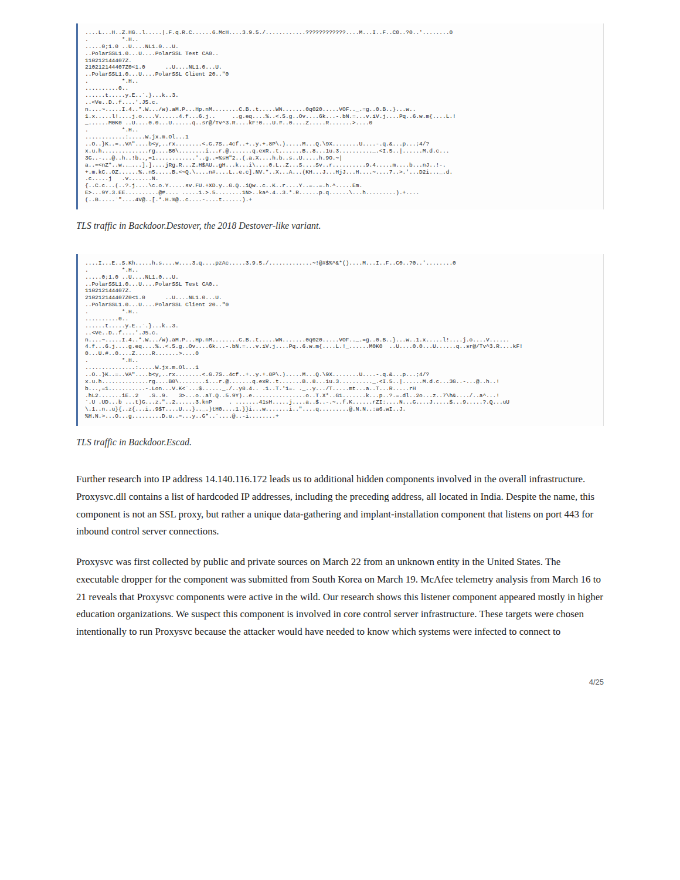....L...H..Z.HG..l.....|.F.q.R.C......6.McH....3.9.5./............????????????....M...I..F..C0..?0..'........0 . *.H.. .....0;1.0 ..U....NL1.0...U. ..PolarSSL1.0...U....PolarSSL Test CA0.. 110212144407Z. 210212144407Z0<1.0 ..U....NL1.0...U. ..PolarSSL1.0...U....PolarSSL Client 20.."0 . *.H.. ..........0.. ......t.....y.E..`.}...k..3. ..<Ve..D..f....'.J5.c. n....~.....I.4..*.W.../w).aM.P...Hp.nM........C.B..t.....WN.......0q020.....VOF.._.=g..0.B..}...w.. 1.x.....l!....j.o....V......4.f...6.j.. ..g.eq....%..<.5.g..Ov....6k...-.bN.=...v.iV.j....Pq..6.w.m{....L.! _......M0K0 ..U....0.0...U......q..sr@/Tv^3.R....kF!0...U.#..0....Z.....R.......>....0 . *.H.. ............:.....W.jx.m.Ol...1 ..O..}K..=..VA"....b<y,..rx........<.G.7S..4cf..+..y.+.8P\.).....M...Q.\9X........U....-.q.&...p...;4/? x.u.h..............rg....B0\........i...r.@.......q.exR..t.......B..8...1u.3.........._.<I.5..|......M.d.c... 3G..-...@..h..!b..,=1............'..g..=%sH"2..(.a.X....h.b..s..U.....h.9O.~| a..=<nZ*..w.._...].]....jRg.R...Z.H$AU..gH...k...i\....0.L..Z...S....Sv..r..........9.4.....m....b...nJ..!-. +.m.kC..OZ......%..n5.....B.<~Q.\....n#....L..e.c].NV.*..X...A...(KH...J...HjJ...H....~....7..>.'...D2i..._.d. .c.....j .v.......N. {..C.c...(..?.j....\c.o.Y.....sv.FU.+XD.y..G.Q..iQw..c..K..r....Y..=..=.h.^.....Em. E>...9Y.3.EE..........@#.... .....1.>.5........1N>..ka^.4..3.*.R......p.q......\...h.........).+.... (..B.....`"....4V@..[.*.H.%@..c....-....t......).+
TLS traffic in Backdoor.Destover, the 2018 Destover-like variant.
....I...E..S.Kh.....h.s....w....3.q....pzAc.....3.9.5./.............~!@#$%^&*()....M...I..F..C0..?0..'........0 . *.H.. .....0;1.0 ..U....NL1.0...U. ..PolarSSL1.0...U....PolarSSL Test CA0.. 110212144407Z. 210212144407Z0<1.0 ..U....NL1.0...U. ..PolarSSL1.0...U....PolarSSL Client 20.."0 . *.H.. ..........0.. ......t.....y.E..`.}...k..3. ..<Ve..D..f....'.J5.c. n....~.....I.4..*.W.../w).aM.P...Hp.nM........C.B..t.....WN.......0q020.....VOF.._.=g..0.B..}...w..1.x.....l!....j.o....V...... 4.f...6.j....g.eq....%..<.5.g..Ov....6k...-.bN.=...v.iV.j....Pq..6.w.m{....L.!_......M0K0 ..U....0.0...U......q..sr@/Tv^3.R....kF! 0...U.#..0....Z.....R.......>....0 . *.H.. ...............:.....W.jx.m.Ol...1 ..O..}K..=..VA"....b<y,..rx........<.G.7S..4cf..+..y.+.8P\.).....M...Q.\9X........U....-.q.&...p...;4/? x.u.h..............rg....B0\........i...r.@.......q.exR..t.......B..8...1u.3.........._.<I.5..|......M.d.c...3G..-...@..h..! b...,=1...........-.Lon...V.K<`...$......_./..y8.4.. .1..T.'1=. ._..y.../T.....mt...a..T...R.....rH .hL2.......iE..2 .S..9. 3>...o..aT.Q..5.9Y)..e................o..T.X*..G1.......k...p..?.=.dl..2o...z..7\h&..../..a^...! `.U .UD...b ...t)G...z."..2......3.knP . .......41sH.....j....a..$..-.~..f.K......rZI:....N...G....J.....$...9.....?.Q...uU \.1..n..u}{..z{...i..9$T....U...}.._.)tH0....1.}}i...w.......i.."....q.........@.N.N..:a6.wI..J. %H.N.>...O...g.........D.u..=...y..G*..`....@..-i........+
TLS traffic in Backdoor.Escad.
Further research into IP address 14.140.116.172 leads us to additional hidden components involved in the overall infrastructure. Proxysvc.dll contains a list of hardcoded IP addresses, including the preceding address, all located in India. Despite the name, this component is not an SSL proxy, but rather a unique data-gathering and implant-installation component that listens on port 443 for inbound control server connections.
Proxysvc was first collected by public and private sources on March 22 from an unknown entity in the United States. The executable dropper for the component was submitted from South Korea on March 19. McAfee telemetry analysis from March 16 to 21 reveals that Proxysvc components were active in the wild. Our research shows this listener component appeared mostly in higher education organizations. We suspect this component is involved in core control server infrastructure. These targets were chosen intentionally to run Proxysvc because the attacker would have needed to know which systems were infected to connect to
4/25